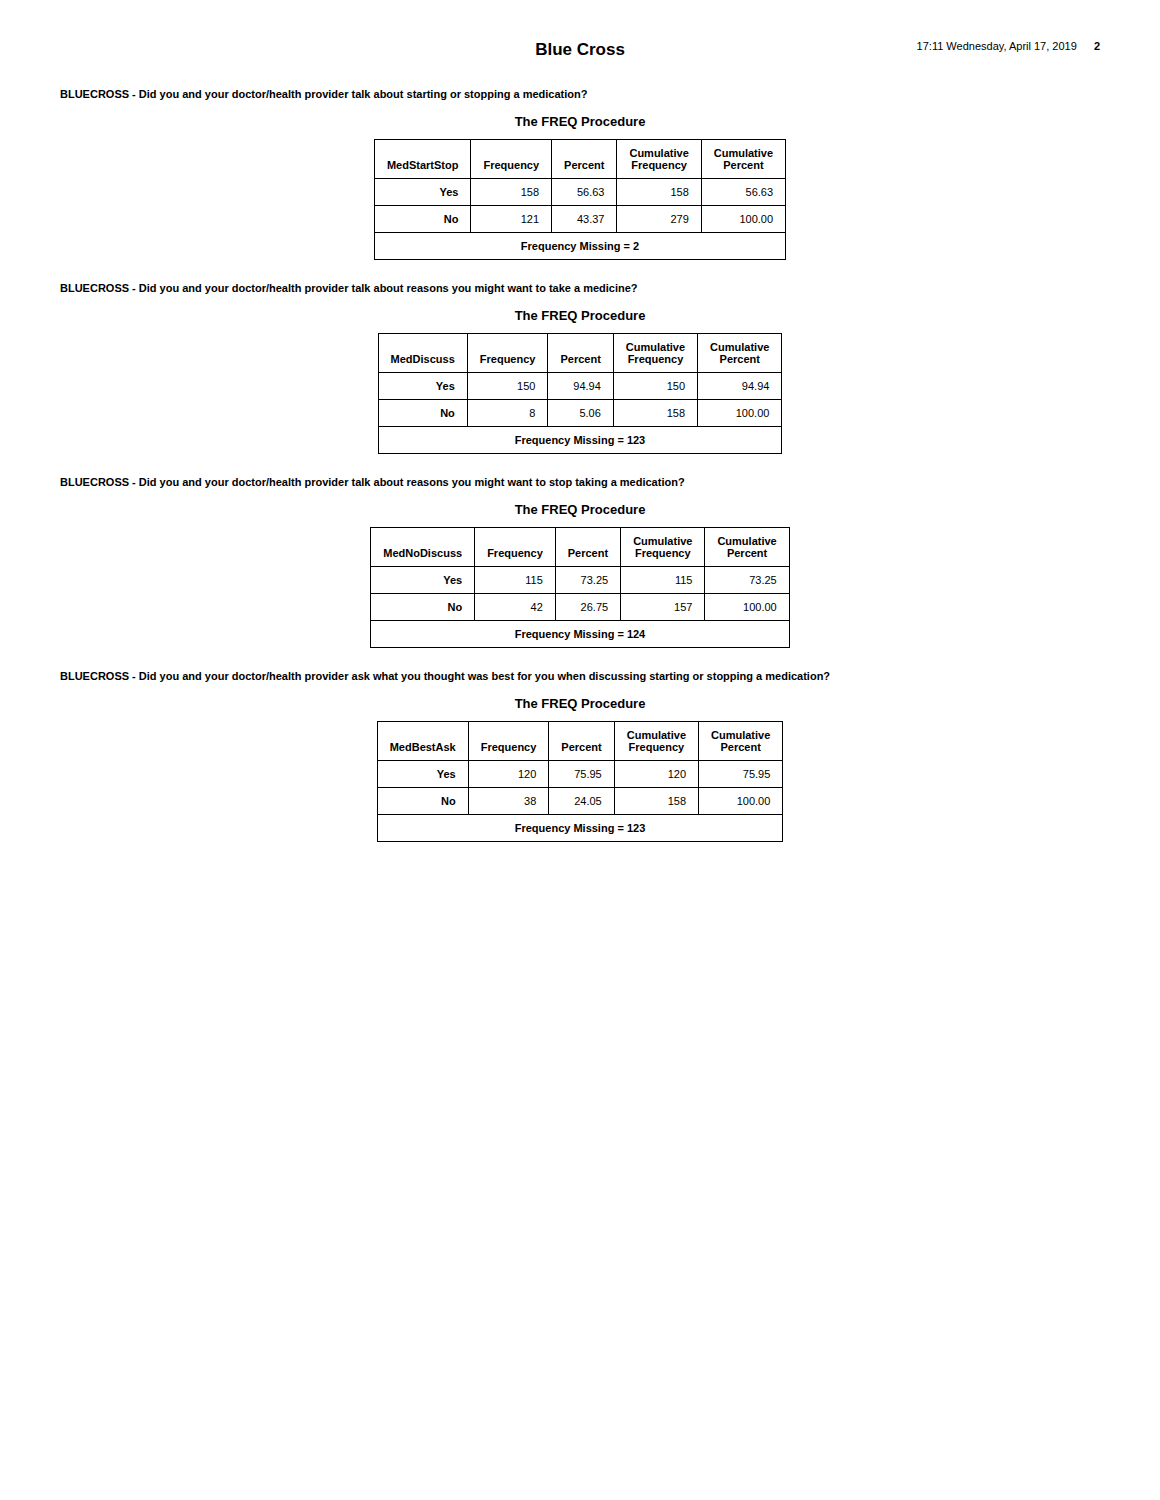Blue Cross
17:11 Wednesday, April 17, 2019 2
BLUECROSS - Did you and your doctor/health provider talk about starting or stopping a medication?
The FREQ Procedure
| MedStartStop | Frequency | Percent | Cumulative Frequency | Cumulative Percent |
| --- | --- | --- | --- | --- |
| Yes | 158 | 56.63 | 158 | 56.63 |
| No | 121 | 43.37 | 279 | 100.00 |
| Frequency Missing = 2 |
BLUECROSS - Did you and your doctor/health provider talk about reasons you might want to take a medicine?
The FREQ Procedure
| MedDiscuss | Frequency | Percent | Cumulative Frequency | Cumulative Percent |
| --- | --- | --- | --- | --- |
| Yes | 150 | 94.94 | 150 | 94.94 |
| No | 8 | 5.06 | 158 | 100.00 |
| Frequency Missing = 123 |
BLUECROSS - Did you and your doctor/health provider talk about reasons you might want to stop taking a medication?
The FREQ Procedure
| MedNoDiscuss | Frequency | Percent | Cumulative Frequency | Cumulative Percent |
| --- | --- | --- | --- | --- |
| Yes | 115 | 73.25 | 115 | 73.25 |
| No | 42 | 26.75 | 157 | 100.00 |
| Frequency Missing = 124 |
BLUECROSS - Did you and your doctor/health provider ask what you thought was best for you when discussing starting or stopping a medication?
The FREQ Procedure
| MedBestAsk | Frequency | Percent | Cumulative Frequency | Cumulative Percent |
| --- | --- | --- | --- | --- |
| Yes | 120 | 75.95 | 120 | 75.95 |
| No | 38 | 24.05 | 158 | 100.00 |
| Frequency Missing = 123 |